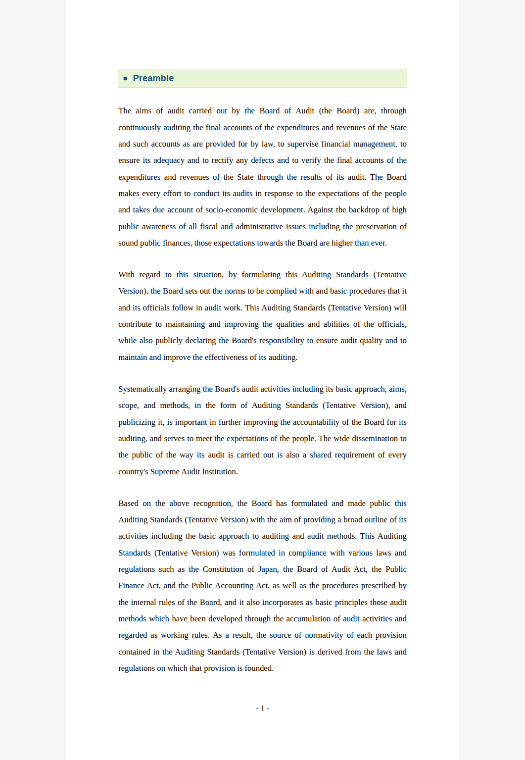■ Preamble
The aims of audit carried out by the Board of Audit (the Board) are, through continuously auditing the final accounts of the expenditures and revenues of the State and such accounts as are provided for by law, to supervise financial management, to ensure its adequacy and to rectify any defects and to verify the final accounts of the expenditures and revenues of the State through the results of its audit. The Board makes every effort to conduct its audits in response to the expectations of the people and takes due account of socio-economic development. Against the backdrop of high public awareness of all fiscal and administrative issues including the preservation of sound public finances, those expectations towards the Board are higher than ever.
With regard to this situation, by formulating this Auditing Standards (Tentative Version), the Board sets out the norms to be complied with and basic procedures that it and its officials follow in audit work. This Auditing Standards (Tentative Version) will contribute to maintaining and improving the qualities and abilities of the officials, while also publicly declaring the Board's responsibility to ensure audit quality and to maintain and improve the effectiveness of its auditing.
Systematically arranging the Board's audit activities including its basic approach, aims, scope, and methods, in the form of Auditing Standards (Tentative Version), and publicizing it, is important in further improving the accountability of the Board for its auditing, and serves to meet the expectations of the people. The wide dissemination to the public of the way its audit is carried out is also a shared requirement of every country's Supreme Audit Institution.
Based on the above recognition, the Board has formulated and made public this Auditing Standards (Tentative Version) with the aim of providing a broad outline of its activities including the basic approach to auditing and audit methods. This Auditing Standards (Tentative Version) was formulated in compliance with various laws and regulations such as the Constitution of Japan, the Board of Audit Act, the Public Finance Act, and the Public Accounting Act, as well as the procedures prescribed by the internal rules of the Board, and it also incorporates as basic principles those audit methods which have been developed through the accumulation of audit activities and regarded as working rules. As a result, the source of normativity of each provision contained in the Auditing Standards (Tentative Version) is derived from the laws and regulations on which that provision is founded.
- 1 -